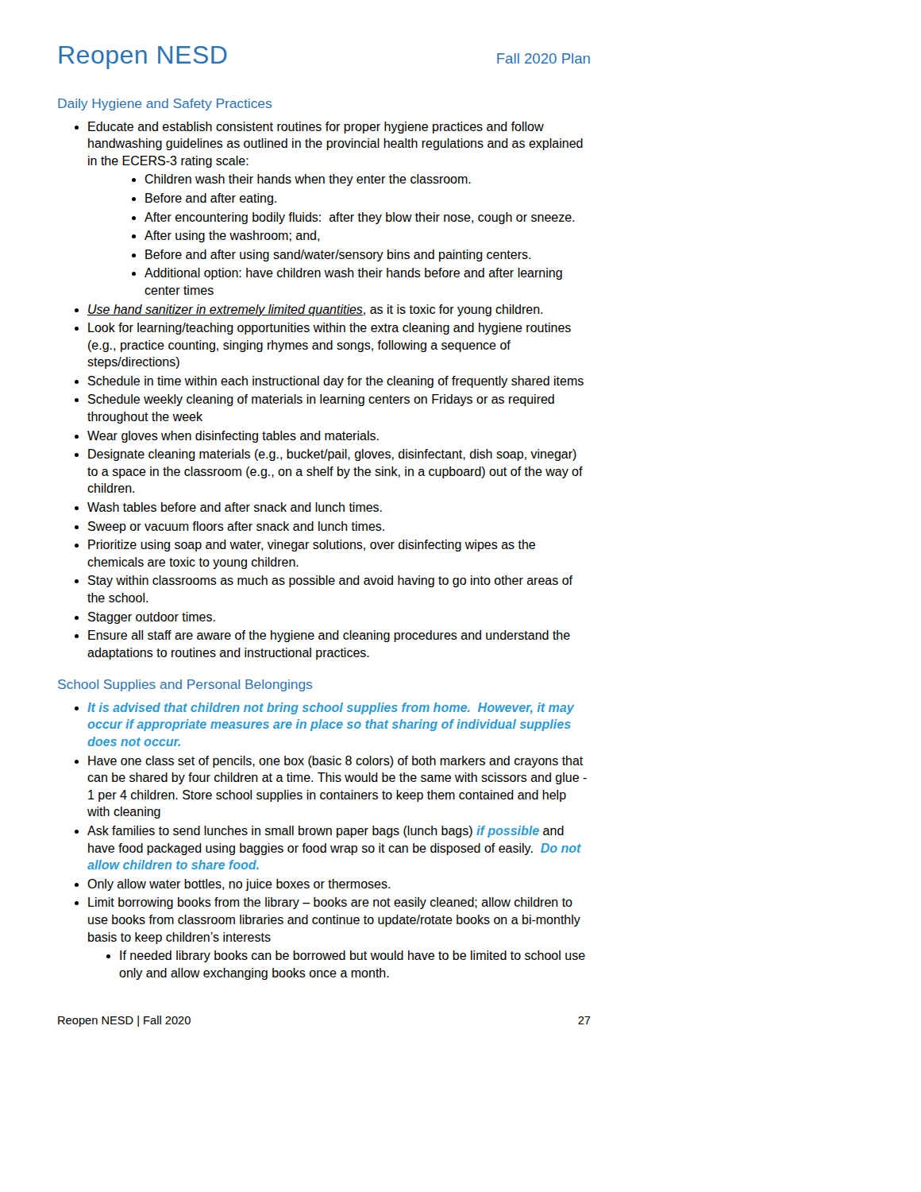Reopen NESD Fall 2020 Plan
Daily Hygiene and Safety Practices
Educate and establish consistent routines for proper hygiene practices and follow handwashing guidelines as outlined in the provincial health regulations and as explained in the ECERS-3 rating scale:
Children wash their hands when they enter the classroom.
Before and after eating.
After encountering bodily fluids: after they blow their nose, cough or sneeze.
After using the washroom; and,
Before and after using sand/water/sensory bins and painting centers.
Additional option: have children wash their hands before and after learning center times
Use hand sanitizer in extremely limited quantities, as it is toxic for young children.
Look for learning/teaching opportunities within the extra cleaning and hygiene routines (e.g., practice counting, singing rhymes and songs, following a sequence of steps/directions)
Schedule in time within each instructional day for the cleaning of frequently shared items
Schedule weekly cleaning of materials in learning centers on Fridays or as required throughout the week
Wear gloves when disinfecting tables and materials.
Designate cleaning materials (e.g., bucket/pail, gloves, disinfectant, dish soap, vinegar) to a space in the classroom (e.g., on a shelf by the sink, in a cupboard) out of the way of children.
Wash tables before and after snack and lunch times.
Sweep or vacuum floors after snack and lunch times.
Prioritize using soap and water, vinegar solutions, over disinfecting wipes as the chemicals are toxic to young children.
Stay within classrooms as much as possible and avoid having to go into other areas of the school.
Stagger outdoor times.
Ensure all staff are aware of the hygiene and cleaning procedures and understand the adaptations to routines and instructional practices.
School Supplies and Personal Belongings
It is advised that children not bring school supplies from home. However, it may occur if appropriate measures are in place so that sharing of individual supplies does not occur.
Have one class set of pencils, one box (basic 8 colors) of both markers and crayons that can be shared by four children at a time. This would be the same with scissors and glue - 1 per 4 children. Store school supplies in containers to keep them contained and help with cleaning
Ask families to send lunches in small brown paper bags (lunch bags) if possible and have food packaged using baggies or food wrap so it can be disposed of easily. Do not allow children to share food.
Only allow water bottles, no juice boxes or thermoses.
Limit borrowing books from the library – books are not easily cleaned; allow children to use books from classroom libraries and continue to update/rotate books on a bi-monthly basis to keep children’s interests
If needed library books can be borrowed but would have to be limited to school use only and allow exchanging books once a month.
Reopen NESD | Fall 2020 27